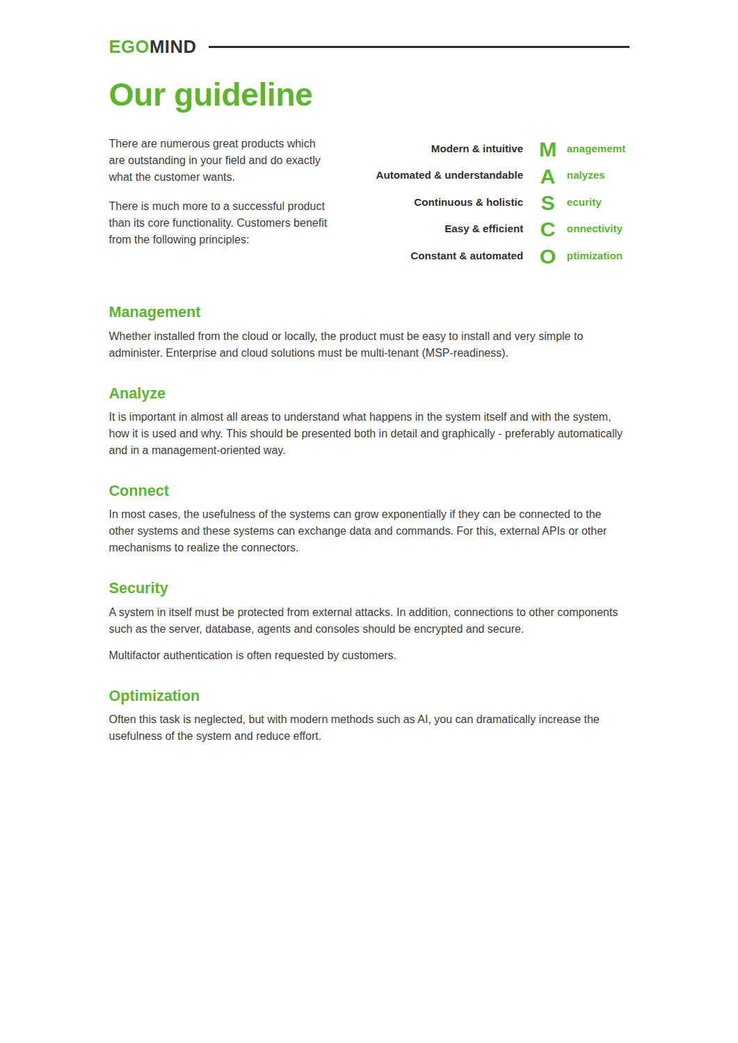EGO MIND
Our guideline
There are numerous great products which are outstanding in your field and do exactly what the customer wants.
There is much more to a successful product than its core functionality. Customers benefit from the following principles:
| Modern & intuitive | M | anagememt |
| Automated & understandable | A | nalyzes |
| Continuous & holistic | S | ecurity |
| Easy & efficient | C | onnectivity |
| Constant & automated | O | ptimization |
Management
Whether installed from the cloud or locally, the product must be easy to install and very simple to administer. Enterprise and cloud solutions must be multi-tenant (MSP-readiness).
Analyze
It is important in almost all areas to understand what happens in the system itself and with the system, how it is used and why. This should be presented both in detail and graphically - preferably automatically and in a management-oriented way.
Connect
In most cases, the usefulness of the systems can grow exponentially if they can be connected to the other systems and these systems can exchange data and commands. For this, external APIs or other mechanisms to realize the connectors.
Security
A system in itself must be protected from external attacks. In addition, connections to other components such as the server, database, agents and consoles should be encrypted and secure.
Multifactor authentication is often requested by customers.
Optimization
Often this task is neglected, but with modern methods such as AI, you can dramatically increase the usefulness of the system and reduce effort.